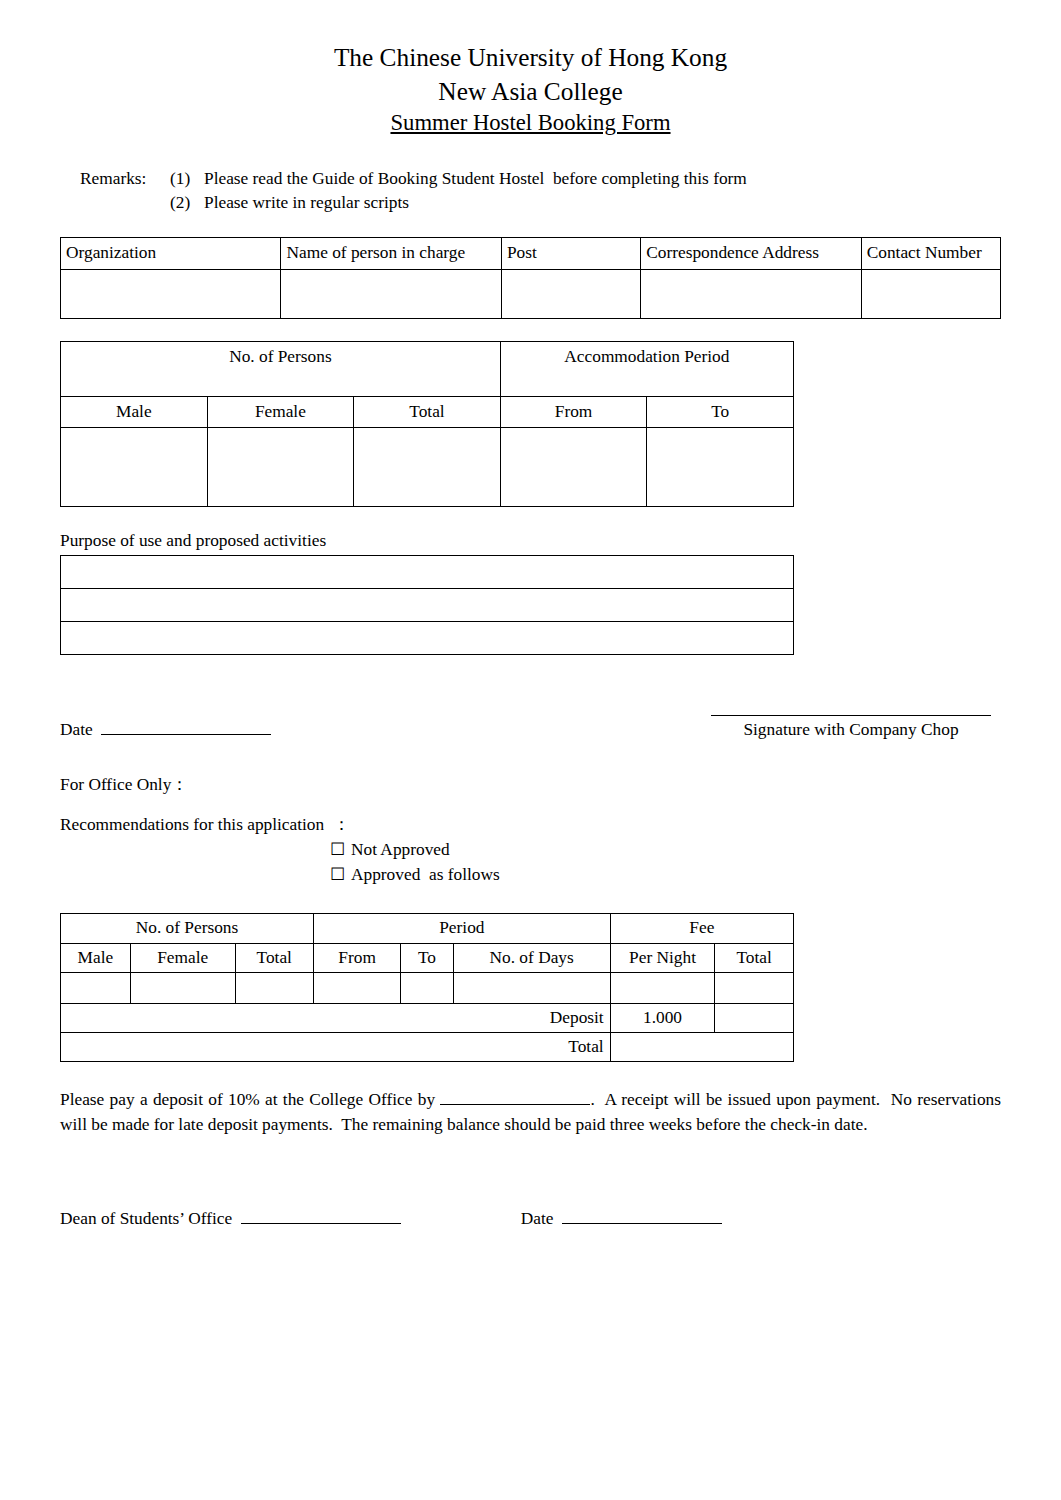The Chinese University of Hong Kong
New Asia College
Summer Hostel Booking Form
Remarks:
(1)
Please read the Guide of Booking Student Hostel before completing this form
(2)
Please write in regular scripts
| Organization | Name of person in charge | Post | Correspondence Address | Contact Number |
| No. of Persons | Accommodation Period |
| Male | Female | Total | From | To |
Purpose of use and proposed activities
Date
Signature with Company Chop
For Office Only：
Recommendations for this application ：
☐Not Approved
☐Approved as follows
| No. of Persons | Period | Fee |
| --- | --- | --- |
| Male | Female | Total | From | To | No. of Days | Per Night | Total |
| Deposit | 1.000 | |
| Total | |
Please pay a deposit of 10% at the College Office by . A receipt will be issued upon payment. No reservations will be made for late deposit payments. The remaining balance should be paid three weeks before the check-in date.
Dean of Students’ Office
Date